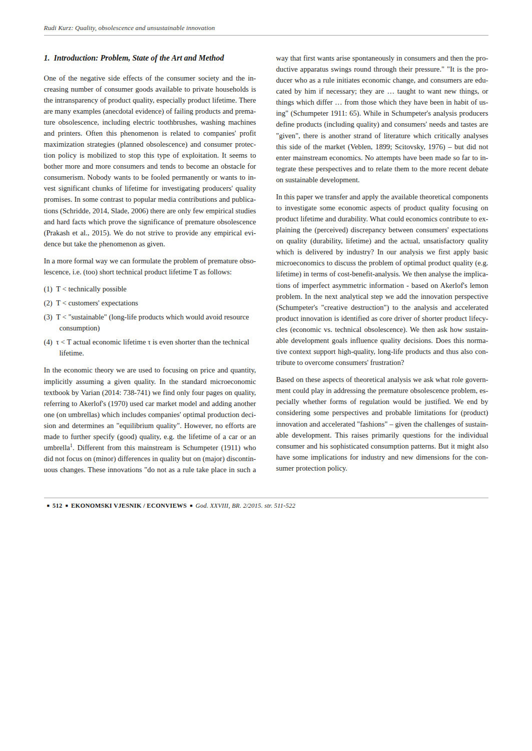Rudi Kurz: Quality, obsolescence and unsustainable innovation
1. Introduction: Problem, State of the Art and Method
One of the negative side effects of the consumer society and the increasing number of consumer goods available to private households is the intransparency of product quality, especially product lifetime. There are many examples (anecdotal evidence) of failing products and premature obsolescence, including electric toothbrushes, washing machines and printers. Often this phenomenon is related to companies' profit maximization strategies (planned obsolescence) and consumer protection policy is mobilized to stop this type of exploitation. It seems to bother more and more consumers and tends to become an obstacle for consumerism. Nobody wants to be fooled permanently or wants to invest significant chunks of lifetime for investigating producers' quality promises. In some contrast to popular media contributions and publications (Schridde, 2014, Slade, 2006) there are only few empirical studies and hard facts which prove the significance of premature obsolescence (Prakash et al., 2015). We do not strive to provide any empirical evidence but take the phenomenon as given.
In a more formal way we can formulate the problem of premature obsolescence, i.e. (too) short technical product lifetime T as follows:
(1) T < technically possible
(2) T < customers' expectations
(3) T < "sustainable" (long-life products which would avoid resource consumption)
(4) τ < T actual economic lifetime τ is even shorter than the technical lifetime.
In the economic theory we are used to focusing on price and quantity, implicitly assuming a given quality. In the standard microeconomic textbook by Varian (2014: 738-741) we find only four pages on quality, referring to Akerlof's (1970) used car market model and adding another one (on umbrellas) which includes companies' optimal production decision and determines an "equilibrium quality". However, no efforts are made to further specify (good) quality, e.g. the lifetime of a car or an umbrella1. Different from this mainstream is Schumpeter (1911) who did not focus on (minor) differences in quality but on (major) discontinuous changes. These innovations "do not as a rule take place in such a way that first wants arise spontaneously in consumers and then the productive apparatus swings round through their pressure." "It is the producer who as a rule initiates economic change, and consumers are educated by him if necessary; they are … taught to want new things, or things which differ … from those which they have been in habit of using" (Schumpeter 1911: 65). While in Schumpeter's analysis producers define products (including quality) and consumers' needs and tastes are "given", there is another strand of literature which critically analyses this side of the market (Veblen, 1899; Scitovsky, 1976) – but did not enter mainstream economics. No attempts have been made so far to integrate these perspectives and to relate them to the more recent debate on sustainable development.
In this paper we transfer and apply the available theoretical components to investigate some economic aspects of product quality focusing on product lifetime and durability. What could economics contribute to explaining the (perceived) discrepancy between consumers' expectations on quality (durability, lifetime) and the actual, unsatisfactory quality which is delivered by industry? In our analysis we first apply basic microeconomics to discuss the problem of optimal product quality (e.g. lifetime) in terms of cost-benefit-analysis. We then analyse the implications of imperfect asymmetric information - based on Akerlof's lemon problem. In the next analytical step we add the innovation perspective (Schumpeter's "creative destruction") to the analysis and accelerated product innovation is identified as core driver of shorter product lifecycles (economic vs. technical obsolescence). We then ask how sustainable development goals influence quality decisions. Does this normative context support high-quality, long-life products and thus also contribute to overcome consumers' frustration?
Based on these aspects of theoretical analysis we ask what role government could play in addressing the premature obsolescence problem, especially whether forms of regulation would be justified. We end by considering some perspectives and probable limitations for (product) innovation and accelerated "fashions" – given the challenges of sustainable development. This raises primarily questions for the individual consumer and his sophisticated consumption patterns. But it might also have some implications for industry and new dimensions for the consumer protection policy.
■512■Ekonomski Vjesnik / Econviews■God. XXVIII, BR. 2/2015. str. 511-522